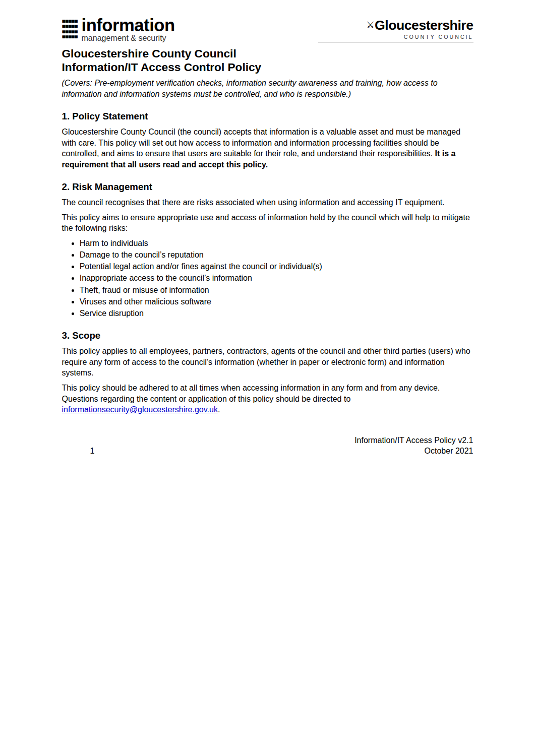■■■■■ ■■■■■ ■■■■■ ■■■■■
information
management & security
⚔Gloucestershire COUNTY COUNCIL
Gloucestershire County Council
Information/IT Access Control Policy
(Covers: Pre-employment verification checks, information security awareness and training, how access to information and information systems must be controlled, and who is responsible.)
1. Policy Statement
Gloucestershire County Council (the council) accepts that information is a valuable asset and must be managed with care. This policy will set out how access to information and information processing facilities should be controlled, and aims to ensure that users are suitable for their role, and understand their responsibilities. It is a requirement that all users read and accept this policy.
2. Risk Management
The council recognises that there are risks associated when using information and accessing IT equipment.
This policy aims to ensure appropriate use and access of information held by the council which will help to mitigate the following risks:
Harm to individuals
Damage to the council’s reputation
Potential legal action and/or fines against the council or individual(s)
Inappropriate access to the council’s information
Theft, fraud or misuse of information
Viruses and other malicious software
Service disruption
3. Scope
This policy applies to all employees, partners, contractors, agents of the council and other third parties (users) who require any form of access to the council’s information (whether in paper or electronic form) and information systems.
This policy should be adhered to at all times when accessing information in any form and from any device. Questions regarding the content or application of this policy should be directed to informationsecurity@gloucestershire.gov.uk.
1
Information/IT Access Policy v2.1
October 2021